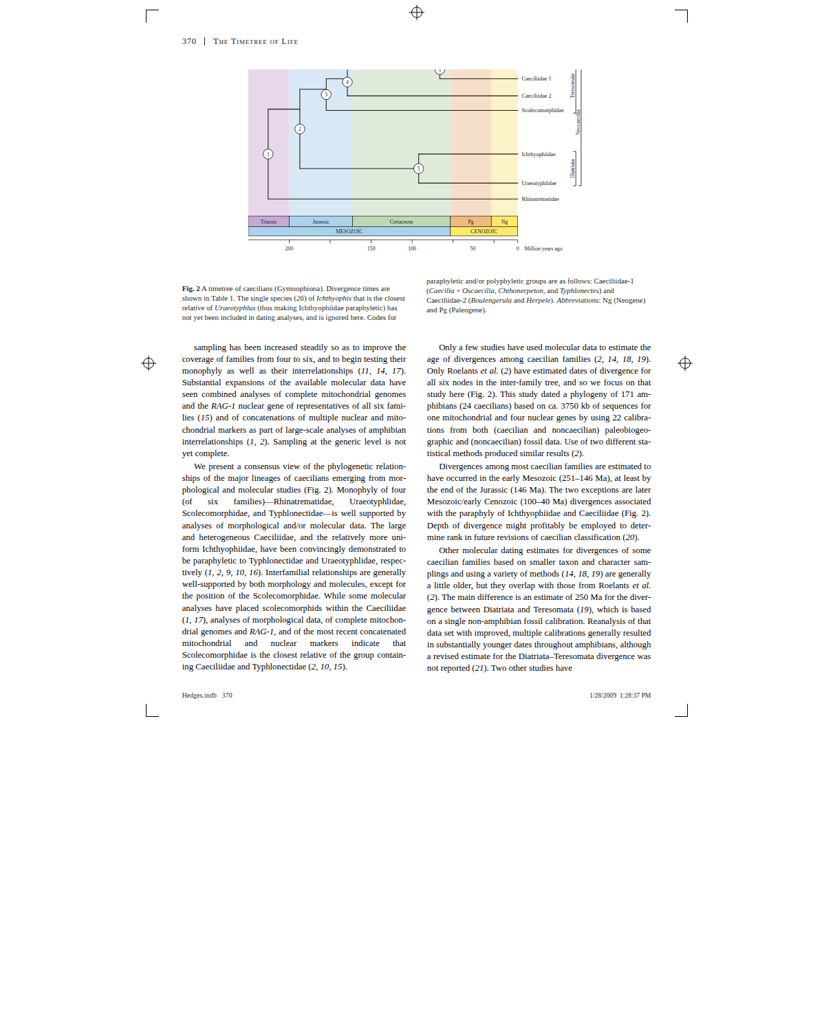370 The Timetree of Life
1 2 3 4 5 6 Typhlonectidae Caeciliidae 1 Caeciliidae 2 Scolecomorphidae Ichthyophiidae Uraeotyphlidae Rhinatrematidae Teresomata Diatriata Neocaecilia Triassic Jurassic Cretaceous Pg Ng MESOZOIC CENOZOIC 200 150 100 50 0 Million years ago
Fig. 2 A timetree of caecilians (Gymnophiona). Divergence times are shown in Table 1. The single species (26) of Ichthyophis that is the closest relative of Uraeotyphlus (thus making Ichthyophiidae paraphyletic) has not yet been included in dating analyses, and is ignored here. Codes for paraphyletic and/or polyphyletic groups are as follows: Caeciliidae-1 (Caecilia + Oscaecilia, Chthonerpeton, and Typhlonectes) and Caeciliidae-2 (Boulengerula and Herpele). Abbreviations: Ng (Neogene) and Pg (Paleogene).
sampling has been increased steadily so as to improve the coverage of families from four to six, and to begin testing their monophyly as well as their interrelationships (11, 14, 17). Substantial expansions of the available molecular data have seen combined analyses of complete mitochondrial genomes and the RAG-1 nuclear gene of representatives of all six families (15) and of concatenations of multiple nuclear and mitochondrial markers as part of large-scale analyses of amphibian interrelationships (1, 2). Sampling at the generic level is not yet complete.
We present a consensus view of the phylogenetic relationships of the major lineages of caecilians emerging from morphological and molecular studies (Fig. 2). Monophyly of four (of six families)—Rhinatrematidae, Uraeotyphlidae, Scolecomorphidae, and Typhlonectidae—is well supported by analyses of morphological and/or molecular data. The large and heterogeneous Caeciliidae, and the relatively more uniform Ichthyophiidae, have been convincingly demonstrated to be paraphyletic to Typhlonectidae and Uraeotyphlidae, respectively (1, 2, 9, 10, 16). Interfamilial relationships are generally well-supported by both morphology and molecules, except for the position of the Scolecomorphidae. While some molecular analyses have placed scolecomorphids within the Caeciliidae (1, 17), analyses of morphological data, of complete mitochondrial genomes and RAG-1, and of the most recent concatenated mitochondrial and nuclear markers indicate that Scolecomorphidae is the closest relative of the group containing Caeciliidae and Typhlonectidae (2, 10, 15).
Only a few studies have used molecular data to estimate the age of divergences among caecilian families (2, 14, 18, 19). Only Roelants et al. (2) have estimated dates of divergence for all six nodes in the inter-family tree, and so we focus on that study here (Fig. 2). This study dated a phylogeny of 171 amphibians (24 caecilians) based on ca. 3750 kb of sequences for one mitochondrial and four nuclear genes by using 22 calibrations from both (caecilian and noncaecilian) paleobiogeographic and (noncaecilian) fossil data. Use of two different statistical methods produced similar results (2).
Divergences among most caecilian families are estimated to have occurred in the early Mesozoic (251–146 Ma), at least by the end of the Jurassic (146 Ma). The two exceptions are later Mesozoic/early Cenozoic (100–40 Ma) divergences associated with the paraphyly of Ichthyophiidae and Caeciliidae (Fig. 2). Depth of divergence might profitably be employed to determine rank in future revisions of caecilian classification (20).
Other molecular dating estimates for divergences of some caecilian families based on smaller taxon and character samplings and using a variety of methods (14, 18, 19) are generally a little older, but they overlap with those from Roelants et al. (2). The main difference is an estimate of 250 Ma for the divergence between Diatriata and Teresomata (19), which is based on a single non-amphibian fossil calibration. Reanalysis of that data set with improved, multiple calibrations generally resulted in substantially younger dates throughout amphibians, although a revised estimate for the Diatriata–Teresomata divergence was not reported (21). Two other studies have
Hedges.indb 370 1/28/2009 1:28:37 PM